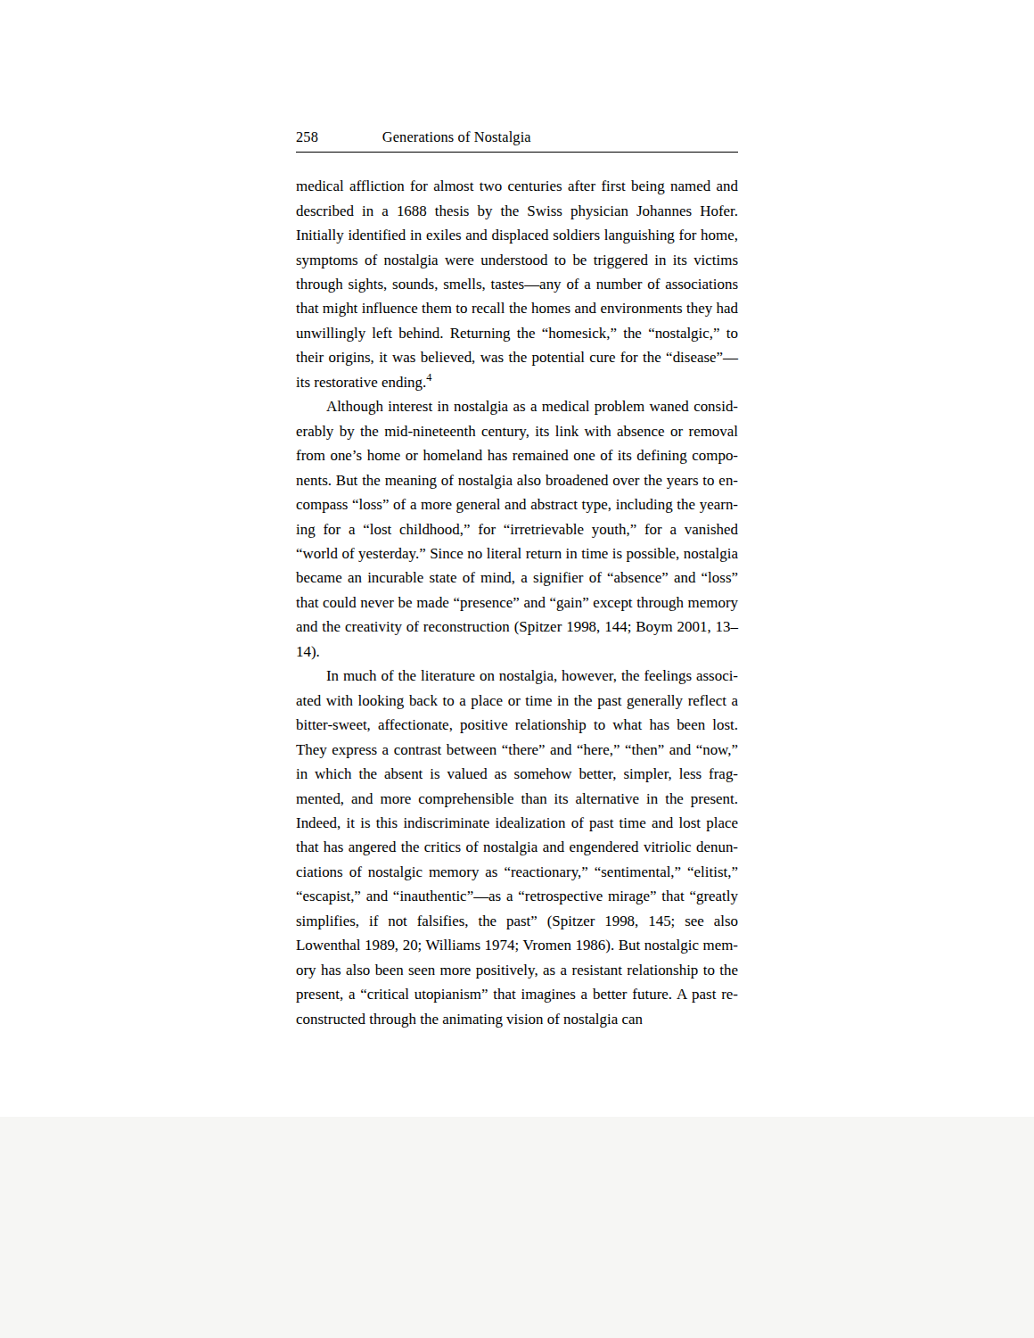258 Generations of Nostalgia
medical affliction for almost two centuries after first being named and described in a 1688 thesis by the Swiss physician Johannes Hofer. Initially identified in exiles and displaced soldiers languishing for home, symptoms of nostalgia were understood to be triggered in its victims through sights, sounds, smells, tastes—any of a number of associations that might influence them to recall the homes and environments they had unwillingly left behind. Returning the “homesick,” the “nostalgic,” to their origins, it was believed, was the potential cure for the “disease”—its restorative ending.4
Although interest in nostalgia as a medical problem waned considerably by the mid-nineteenth century, its link with absence or removal from one’s home or homeland has remained one of its defining components. But the meaning of nostalgia also broadened over the years to encompass “loss” of a more general and abstract type, including the yearning for a “lost childhood,” for “irretrievable youth,” for a vanished “world of yesterday.” Since no literal return in time is possible, nostalgia became an incurable state of mind, a signifier of “absence” and “loss” that could never be made “presence” and “gain” except through memory and the creativity of reconstruction (Spitzer 1998, 144; Boym 2001, 13–14).
In much of the literature on nostalgia, however, the feelings associated with looking back to a place or time in the past generally reflect a bitter-sweet, affectionate, positive relationship to what has been lost. They express a contrast between “there” and “here,” “then” and “now,” in which the absent is valued as somehow better, simpler, less fragmented, and more comprehensible than its alternative in the present. Indeed, it is this indiscriminate idealization of past time and lost place that has angered the critics of nostalgia and engendered vitriolic denunciations of nostalgic memory as “reactionary,” “sentimental,” “elitist,” “escapist,” and “inauthentic”—as a “retrospective mirage” that “greatly simplifies, if not falsifies, the past” (Spitzer 1998, 145; see also Lowenthal 1989, 20; Williams 1974; Vromen 1986). But nostalgic memory has also been seen more positively, as a resistant relationship to the present, a “critical utopianism” that imagines a better future. A past reconstructed through the animating vision of nostalgia can